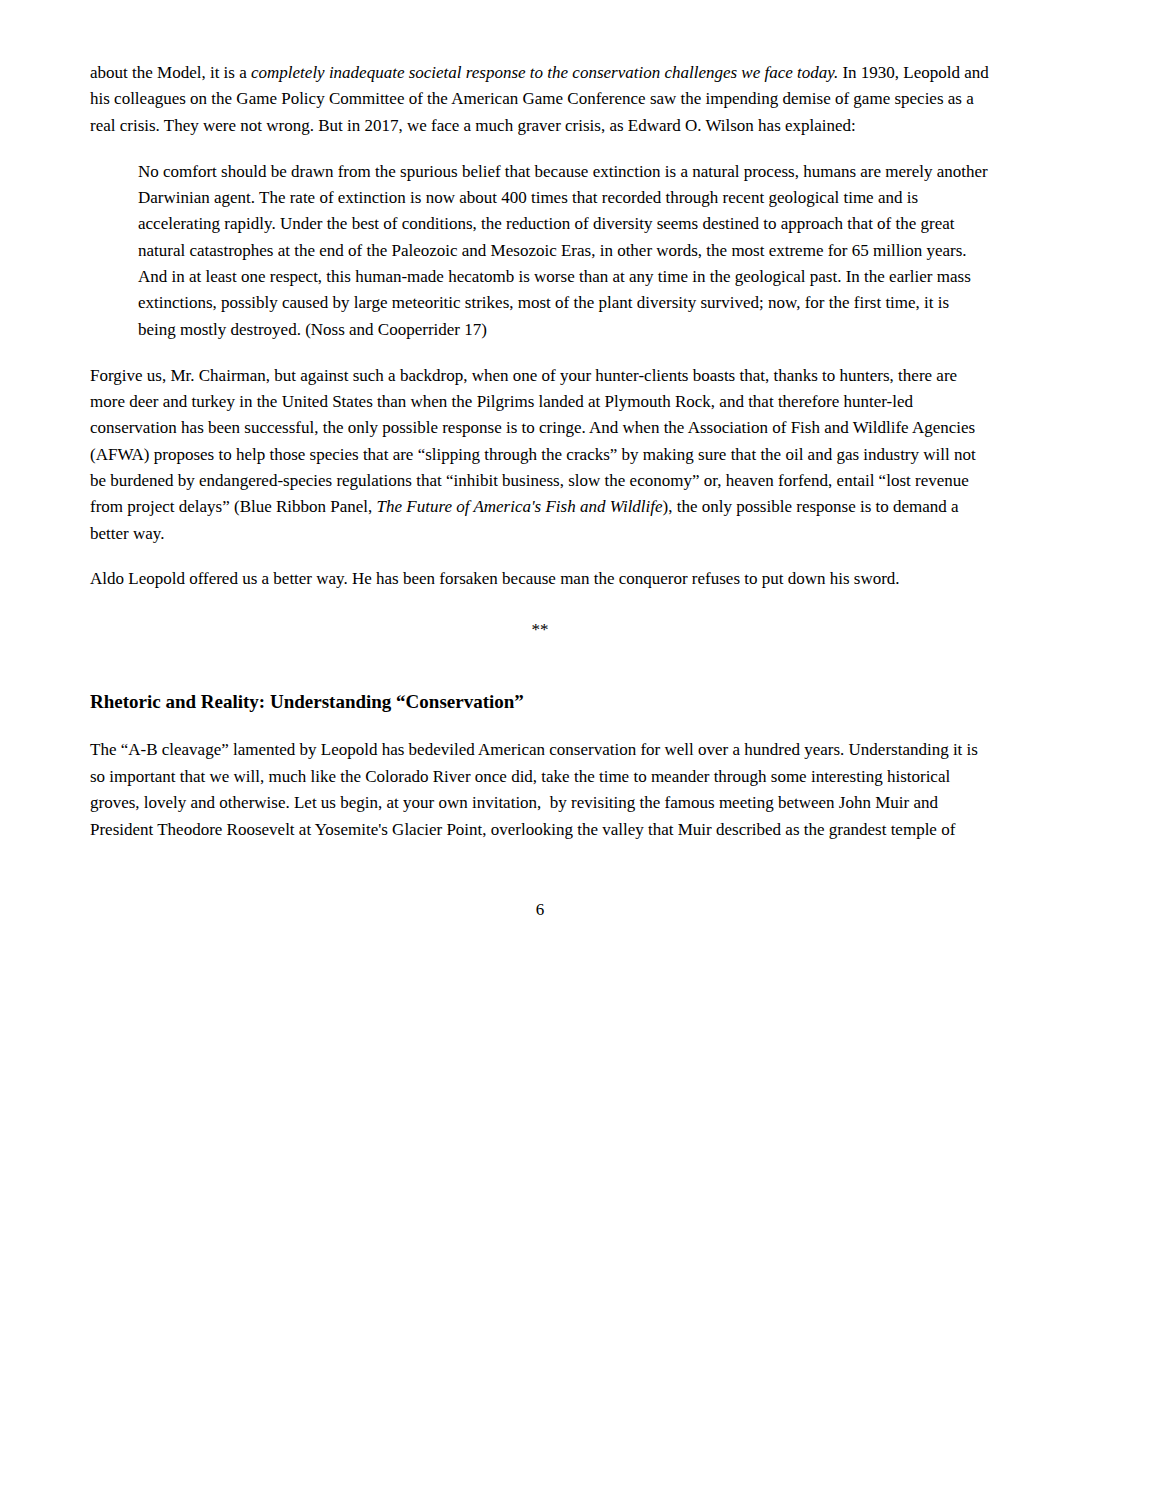about the Model, it is a completely inadequate societal response to the conservation challenges we face today. In 1930, Leopold and his colleagues on the Game Policy Committee of the American Game Conference saw the impending demise of game species as a real crisis. They were not wrong. But in 2017, we face a much graver crisis, as Edward O. Wilson has explained:
No comfort should be drawn from the spurious belief that because extinction is a natural process, humans are merely another Darwinian agent. The rate of extinction is now about 400 times that recorded through recent geological time and is accelerating rapidly. Under the best of conditions, the reduction of diversity seems destined to approach that of the great natural catastrophes at the end of the Paleozoic and Mesozoic Eras, in other words, the most extreme for 65 million years. And in at least one respect, this human-made hecatomb is worse than at any time in the geological past. In the earlier mass extinctions, possibly caused by large meteoritic strikes, most of the plant diversity survived; now, for the first time, it is being mostly destroyed. (Noss and Cooperrider 17)
Forgive us, Mr. Chairman, but against such a backdrop, when one of your hunter-clients boasts that, thanks to hunters, there are more deer and turkey in the United States than when the Pilgrims landed at Plymouth Rock, and that therefore hunter-led conservation has been successful, the only possible response is to cringe. And when the Association of Fish and Wildlife Agencies (AFWA) proposes to help those species that are “slipping through the cracks” by making sure that the oil and gas industry will not be burdened by endangered-species regulations that “inhibit business, slow the economy” or, heaven forfend, entail “lost revenue from project delays” (Blue Ribbon Panel, The Future of America's Fish and Wildlife), the only possible response is to demand a better way.
Aldo Leopold offered us a better way. He has been forsaken because man the conqueror refuses to put down his sword.
**
Rhetoric and Reality: Understanding “Conservation”
The “A-B cleavage” lamented by Leopold has bedeviled American conservation for well over a hundred years. Understanding it is so important that we will, much like the Colorado River once did, take the time to meander through some interesting historical groves, lovely and otherwise. Let us begin, at your own invitation, by revisiting the famous meeting between John Muir and President Theodore Roosevelt at Yosemite's Glacier Point, overlooking the valley that Muir described as the grandest temple of
6